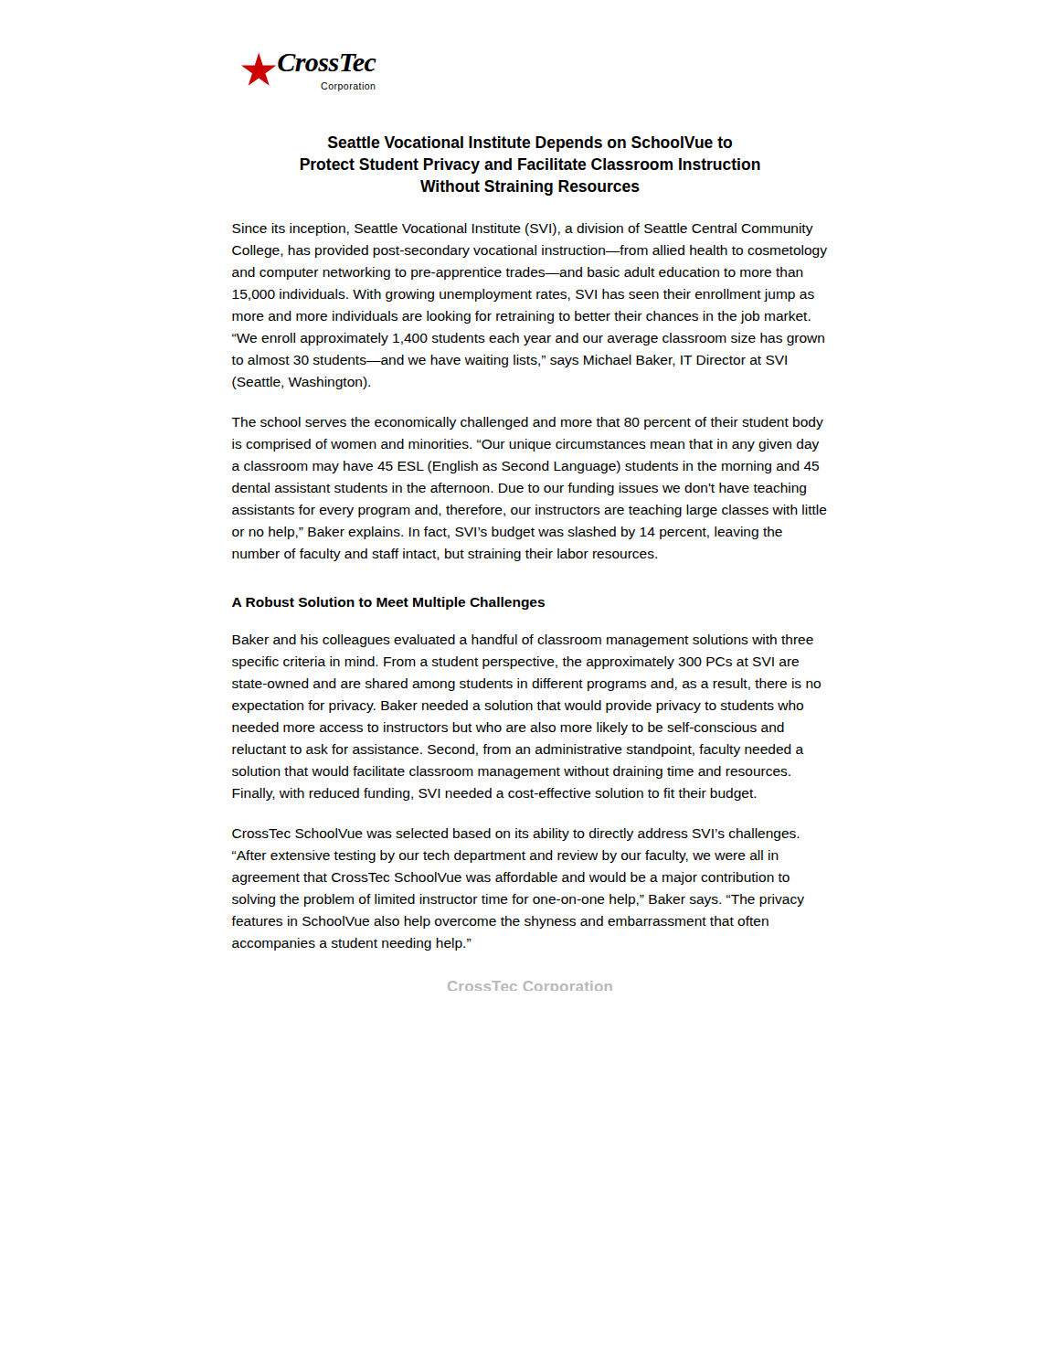CrossTec
Corporation
Seattle Vocational Institute Depends on SchoolVue to
Protect Student Privacy and Facilitate Classroom Instruction
Without Straining Resources
Since its inception, Seattle Vocational Institute (SVI), a division of Seattle Central Community College, has provided post-secondary vocational instruction—from allied health to cosmetology and computer networking to pre-apprentice trades—and basic adult education to more than 15,000 individuals. With growing unemployment rates, SVI has seen their enrollment jump as more and more individuals are looking for retraining to better their chances in the job market. “We enroll approximately 1,400 students each year and our average classroom size has grown to almost 30 students—and we have waiting lists,” says Michael Baker, IT Director at SVI (Seattle, Washington).
The school serves the economically challenged and more that 80 percent of their student body is comprised of women and minorities. “Our unique circumstances mean that in any given day a classroom may have 45 ESL (English as Second Language) students in the morning and 45 dental assistant students in the afternoon. Due to our funding issues we don't have teaching assistants for every program and, therefore, our instructors are teaching large classes with little or no help,” Baker explains. In fact, SVI’s budget was slashed by 14 percent, leaving the number of faculty and staff intact, but straining their labor resources.
A Robust Solution to Meet Multiple Challenges
Baker and his colleagues evaluated a handful of classroom management solutions with three specific criteria in mind. From a student perspective, the approximately 300 PCs at SVI are state-owned and are shared among students in different programs and, as a result, there is no expectation for privacy. Baker needed a solution that would provide privacy to students who needed more access to instructors but who are also more likely to be self-conscious and reluctant to ask for assistance. Second, from an administrative standpoint, faculty needed a solution that would facilitate classroom management without draining time and resources. Finally, with reduced funding, SVI needed a cost-effective solution to fit their budget.
CrossTec SchoolVue was selected based on its ability to directly address SVI’s challenges. “After extensive testing by our tech department and review by our faculty, we were all in agreement that CrossTec SchoolVue was affordable and would be a major contribution to solving the problem of limited instructor time for one-on-one help,” Baker says. “The privacy features in SchoolVue also help overcome the shyness and embarrassment that often accompanies a student needing help.”
CrossTec Corporation